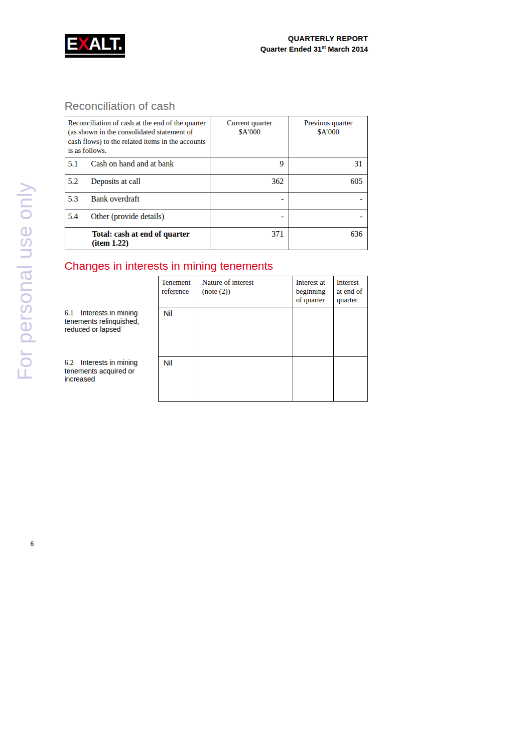For personal use only
EXALT.
QUARTERLY REPORT
Quarter Ended 31st March 2014
Reconciliation of cash
| Reconciliation of cash at the end of the quarter (as shown in the consolidated statement of cash flows) to the related items in the accounts is as follows. | Current quarter $A’000 | Previous quarter $A’000 |
| 5.1 | Cash on hand and at bank | 9 | 31 |
| 5.2 | Deposits at call | 362 | 605 |
| 5.3 | Bank overdraft | - | - |
| 5.4 | Other (provide details) | - | - |
| | Total: cash at end of quarter (item 1.22) | 371 | 636 |
Changes in interests in mining tenements
| | Tenement reference | Nature of interest (note (2)) | Interest at beginning of quarter | Interest at end of quarter |
| 6.1 Interests in mining tenements relinquished, reduced or lapsed | Nil | | | |
| 6.2 Interests in mining tenements acquired or increased | Nil | | | |
6